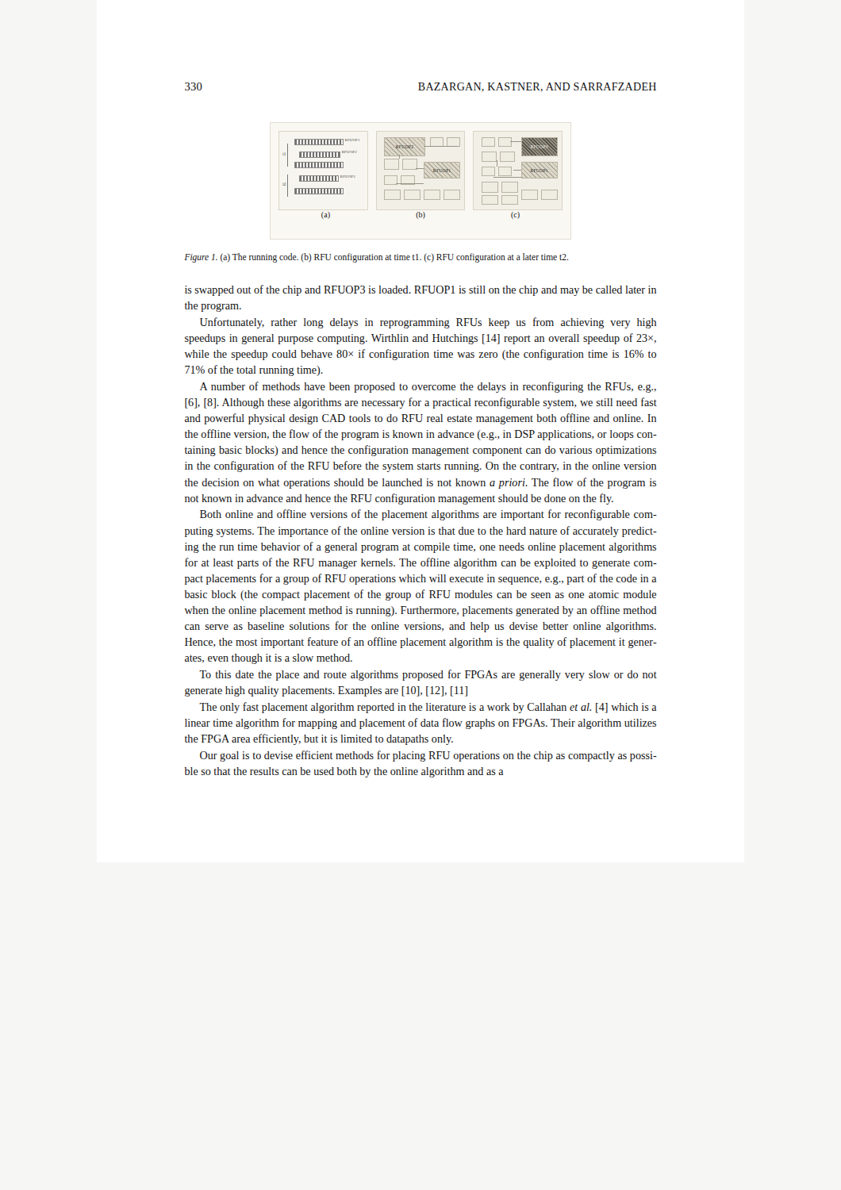330 Bazargan, Kastner, and Sarrafzadeh
t1
t2
RFUOP1
RFUOP2
RFUOP3
RFUOP2
RFUOP1
RFUOP3
RFUOP1
(a) (b) (c)
Figure 1. (a) The running code. (b) RFU configuration at time t1. (c) RFU configuration at a later time t2.
is swapped out of the chip and RFUOP3 is loaded. RFUOP1 is still on the chip and may be called later in the program.
Unfortunately, rather long delays in reprogramming RFUs keep us from achieving very high speedups in general purpose computing. Wirthlin and Hutchings [14] report an overall speedup of 23×, while the speedup could behave 80× if configuration time was zero (the configuration time is 16% to 71% of the total running time).
A number of methods have been proposed to overcome the delays in reconfiguring the RFUs, e.g., [6], [8]. Although these algorithms are necessary for a practical reconfigurable system, we still need fast and powerful physical design CAD tools to do RFU real estate management both offline and online. In the offline version, the flow of the program is known in advance (e.g., in DSP applications, or loops containing basic blocks) and hence the configuration management component can do various optimizations in the configuration of the RFU before the system starts running. On the contrary, in the online version the decision on what operations should be launched is not known a priori. The flow of the program is not known in advance and hence the RFU configuration management should be done on the fly.
Both online and offline versions of the placement algorithms are important for reconfigurable computing systems. The importance of the online version is that due to the hard nature of accurately predicting the run time behavior of a general program at compile time, one needs online placement algorithms for at least parts of the RFU manager kernels. The offline algorithm can be exploited to generate compact placements for a group of RFU operations which will execute in sequence, e.g., part of the code in a basic block (the compact placement of the group of RFU modules can be seen as one atomic module when the online placement method is running). Furthermore, placements generated by an offline method can serve as baseline solutions for the online versions, and help us devise better online algorithms. Hence, the most important feature of an offline placement algorithm is the quality of placement it generates, even though it is a slow method.
To this date the place and route algorithms proposed for FPGAs are generally very slow or do not generate high quality placements. Examples are [10], [12], [11]
The only fast placement algorithm reported in the literature is a work by Callahan et al. [4] which is a linear time algorithm for mapping and placement of data flow graphs on FPGAs. Their algorithm utilizes the FPGA area efficiently, but it is limited to datapaths only.
Our goal is to devise efficient methods for placing RFU operations on the chip as compactly as possible so that the results can be used both by the online algorithm and as a